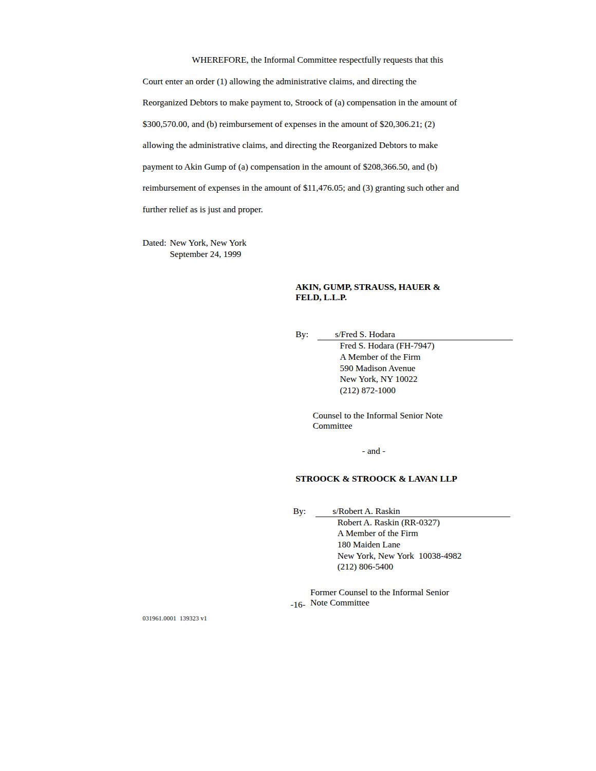WHEREFORE, the Informal Committee respectfully requests that this Court enter an order (1) allowing the administrative claims, and directing the Reorganized Debtors to make payment to, Stroock of (a) compensation in the amount of $300,570.00, and (b) reimbursement of expenses in the amount of $20,306.21; (2) allowing the administrative claims, and directing the Reorganized Debtors to make payment to Akin Gump of (a) compensation in the amount of $208,366.50, and (b) reimbursement of expenses in the amount of $11,476.05; and (3) granting such other and further relief as is just and proper.
Dated: New York, New York
September 24, 1999
AKIN, GUMP, STRAUSS, HAUER & FELD, L.L.P.
By: s/Fred S. Hodara
Fred S. Hodara (FH-7947)
A Member of the Firm
590 Madison Avenue
New York, NY 10022
(212) 872-1000
Counsel to the Informal Senior Note Committee
- and -
STROOCK & STROOCK & LAVAN LLP
By: s/Robert A. Raskin
Robert A. Raskin (RR-0327)
A Member of the Firm
180 Maiden Lane
New York, New York 10038-4982
(212) 806-5400
Former Counsel to the Informal Senior Note Committee
-16-
031961.0001 139323 v1